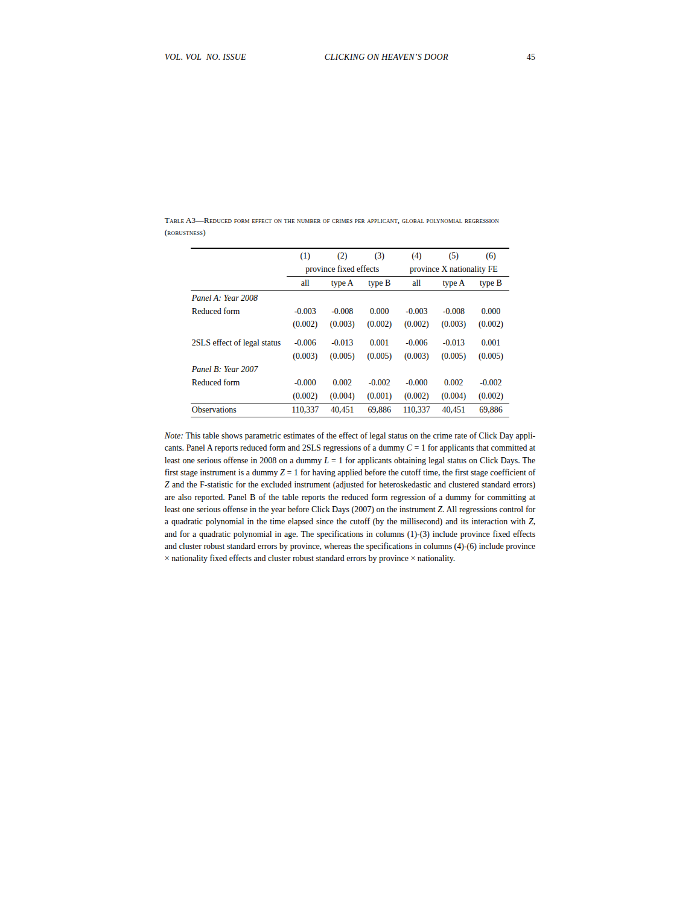VOL. VOL NO. ISSUE CLICKING ON HEAVEN’S DOOR 45
Table A3—Reduced form effect on the number of crimes per applicant, global polynomial regression (robustness)
| | (1) | (2) | (3) | (4) | (5) | (6) |
| | province fixed effects | province X nationality FE |
| | all | type A | type B | all | type A | type B |
| Panel A: Year 2008 |
| Reduced form | -0.003 | -0.008 | 0.000 | -0.003 | -0.008 | 0.000 |
| | (0.002) | (0.003) | (0.002) | (0.002) | (0.003) | (0.002) |
| 2SLS effect of legal status | -0.006 | -0.013 | 0.001 | -0.006 | -0.013 | 0.001 |
| | (0.003) | (0.005) | (0.005) | (0.003) | (0.005) | (0.005) |
| Panel B: Year 2007 |
| Reduced form | -0.000 | 0.002 | -0.002 | -0.000 | 0.002 | -0.002 |
| | (0.002) | (0.004) | (0.001) | (0.002) | (0.004) | (0.002) |
| Observations | 110,337 | 40,451 | 69,886 | 110,337 | 40,451 | 69,886 |
Note: This table shows parametric estimates of the effect of legal status on the crime rate of Click Day applicants. Panel A reports reduced form and 2SLS regressions of a dummy C = 1 for applicants that committed at least one serious offense in 2008 on a dummy L = 1 for applicants obtaining legal status on Click Days. The first stage instrument is a dummy Z = 1 for having applied before the cutoff time, the first stage coefficient of Z and the F-statistic for the excluded instrument (adjusted for heteroskedastic and clustered standard errors) are also reported. Panel B of the table reports the reduced form regression of a dummy for committing at least one serious offense in the year before Click Days (2007) on the instrument Z. All regressions control for a quadratic polynomial in the time elapsed since the cutoff (by the millisecond) and its interaction with Z, and for a quadratic polynomial in age. The specifications in columns (1)-(3) include province fixed effects and cluster robust standard errors by province, whereas the specifications in columns (4)-(6) include province × nationality fixed effects and cluster robust standard errors by province × nationality.